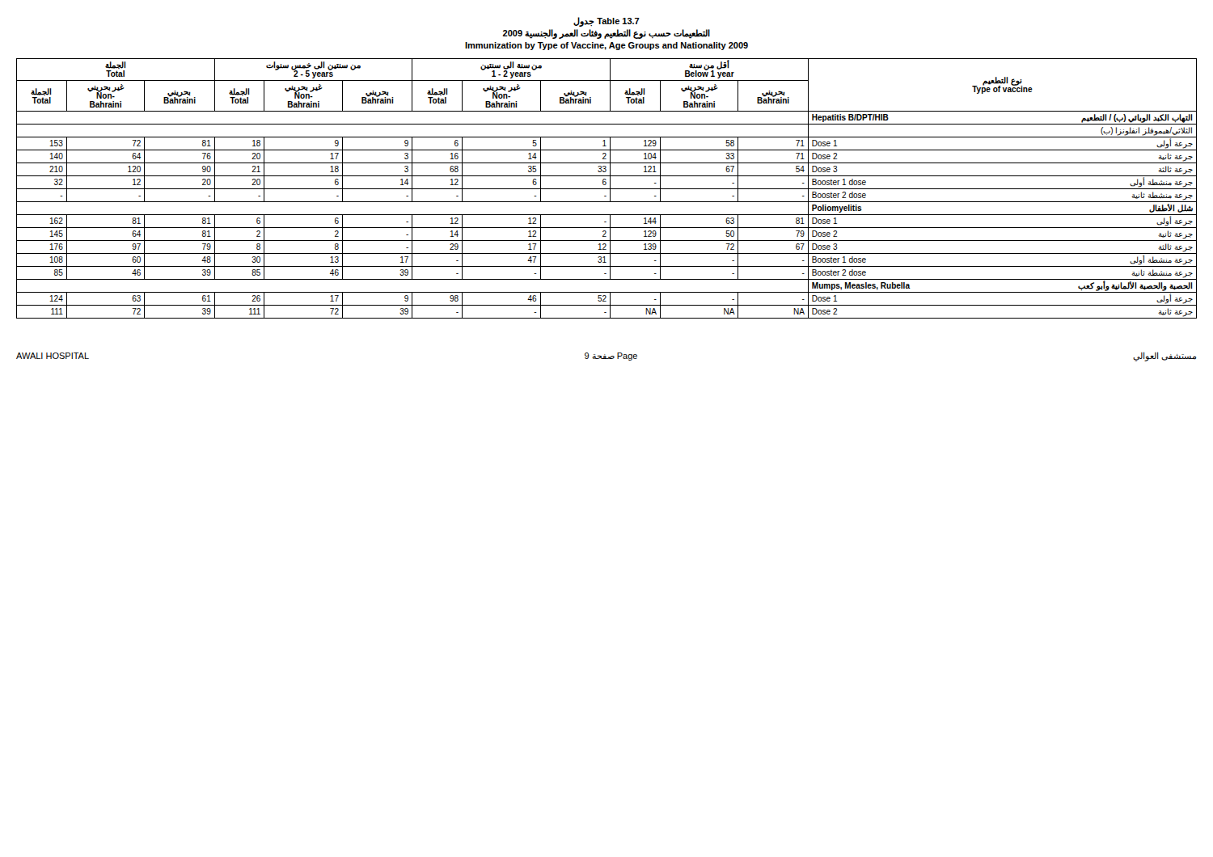جدول Table 13.7
التطعيمات حسب نوع التطعيم وفئات العمر والجنسية 2009
Immunization by Type of Vaccine, Age Groups and Nationality 2009
| الجملة Total | من سنتين الى خمس سنوات 2 - 5 years | من سنة الى سنتين 1 - 2 years | أقل من سنة Below 1 year | نوع التطعيم Type of vaccine |
| --- | --- | --- | --- | --- |
| الجملة Total | غير بحريني Non- Bahraini | بحريني Bahraini | الجملة Total | غير بحريني Non- Bahraini | بحريني Bahraini | الجملة Total | غير بحريني Non- Bahraini | بحريني Bahraini | الجملة Total | غير بحريني Non- Bahraini | بحريني Bahraini |
| | Hepatitis B/DPT/HIB التهاب الكبد الوبائي (ب) / التطعيم |
| | الثلاثي/هيموفلز انفلونزا (ب) |
| 153 | 72 | 81 | 18 | 9 | 9 | 6 | 5 | 1 | 129 | 58 | 71 | Dose 1 جرعة أولى |
| 140 | 64 | 76 | 20 | 17 | 3 | 16 | 14 | 2 | 104 | 33 | 71 | Dose 2 جرعة ثانية |
| 210 | 120 | 90 | 21 | 18 | 3 | 68 | 35 | 33 | 121 | 67 | 54 | Dose 3 جرعة ثالثة |
| 32 | 12 | 20 | 20 | 6 | 14 | 12 | 6 | 6 | - | - | - | Booster 1 dose جرعة منشطة أولى |
| - | - | - | - | - | - | - | - | - | - | - | - | Booster 2 dose جرعة منشطة ثانية |
| | Poliomyelitis شلل الأطفال |
| 162 | 81 | 81 | 6 | 6 | - | 12 | 12 | - | 144 | 63 | 81 | Dose 1 جرعة أولى |
| 145 | 64 | 81 | 2 | 2 | - | 14 | 12 | 2 | 129 | 50 | 79 | Dose 2 جرعة ثانية |
| 176 | 97 | 79 | 8 | 8 | - | 29 | 17 | 12 | 139 | 72 | 67 | Dose 3 جرعة ثالثة |
| 108 | 60 | 48 | 30 | 13 | 17 | - | 47 | 31 | - | - | - | Booster 1 dose جرعة منشطة أولى |
| 85 | 46 | 39 | 85 | 46 | 39 | - | - | - | - | - | - | Booster 2 dose جرعة منشطة ثانية |
| | Mumps, Measles, Rubella الحصبة والحصبة الألمانية وأبو كعب |
| 124 | 63 | 61 | 26 | 17 | 9 | 98 | 46 | 52 | - | - | - | Dose 1 جرعة أولى |
| 111 | 72 | 39 | 111 | 72 | 39 | - | - | - | NA | NA | NA | Dose 2 جرعة ثانية |
AWALI HOSPITAL
صفحة 9 Page
مستشفى العوالي